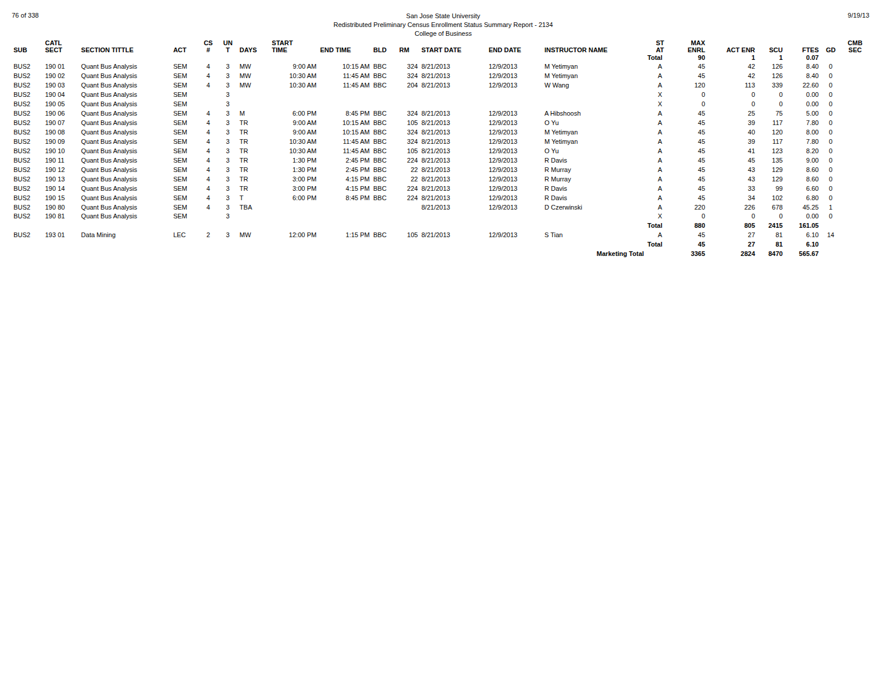76 of 338
San Jose State University
Redistributed Preliminary Census Enrollment Status Summary Report - 2134
College of Business
9/19/13
| SUB | CATL SECT | SECTION TITTLE | ACT | CS # | UN T | DAYS | START TIME | END TIME | BLD | RM | START DATE | END DATE | INSTRUCTOR NAME | ST AT | MAX ENRL | ACT ENR | SCU | FTES | GD | CMB SEC |
| --- | --- | --- | --- | --- | --- | --- | --- | --- | --- | --- | --- | --- | --- | --- | --- | --- | --- | --- | --- | --- |
| | Total | 90 | 1 | 1 | 0.07 | | |
| BUS2 | 190 01 | Quant Bus Analysis | SEM | 4 | 3 | MW | 9:00 AM | 10:15 AM | BBC | 324 | 8/21/2013 | 12/9/2013 | M Yetimyan | A | 45 | 42 | 126 | 8.40 | 0 | |
| BUS2 | 190 02 | Quant Bus Analysis | SEM | 4 | 3 | MW | 10:30 AM | 11:45 AM | BBC | 324 | 8/21/2013 | 12/9/2013 | M Yetimyan | A | 45 | 42 | 126 | 8.40 | 0 | |
| BUS2 | 190 03 | Quant Bus Analysis | SEM | 4 | 3 | MW | 10:30 AM | 11:45 AM | BBC | 204 | 8/21/2013 | 12/9/2013 | W Wang | A | 120 | 113 | 339 | 22.60 | 0 | |
| BUS2 | 190 04 | Quant Bus Analysis | SEM | | 3 | | | | | | | | | X | 0 | 0 | 0 | 0.00 | 0 | |
| BUS2 | 190 05 | Quant Bus Analysis | SEM | | 3 | | | | | | | | | X | 0 | 0 | 0 | 0.00 | 0 | |
| BUS2 | 190 06 | Quant Bus Analysis | SEM | 4 | 3 | M | 6:00 PM | 8:45 PM | BBC | 324 | 8/21/2013 | 12/9/2013 | A Hibshoosh | A | 45 | 25 | 75 | 5.00 | 0 | |
| BUS2 | 190 07 | Quant Bus Analysis | SEM | 4 | 3 | TR | 9:00 AM | 10:15 AM | BBC | 105 | 8/21/2013 | 12/9/2013 | O Yu | A | 45 | 39 | 117 | 7.80 | 0 | |
| BUS2 | 190 08 | Quant Bus Analysis | SEM | 4 | 3 | TR | 9:00 AM | 10:15 AM | BBC | 324 | 8/21/2013 | 12/9/2013 | M Yetimyan | A | 45 | 40 | 120 | 8.00 | 0 | |
| BUS2 | 190 09 | Quant Bus Analysis | SEM | 4 | 3 | TR | 10:30 AM | 11:45 AM | BBC | 324 | 8/21/2013 | 12/9/2013 | M Yetimyan | A | 45 | 39 | 117 | 7.80 | 0 | |
| BUS2 | 190 10 | Quant Bus Analysis | SEM | 4 | 3 | TR | 10:30 AM | 11:45 AM | BBC | 105 | 8/21/2013 | 12/9/2013 | O Yu | A | 45 | 41 | 123 | 8.20 | 0 | |
| BUS2 | 190 11 | Quant Bus Analysis | SEM | 4 | 3 | TR | 1:30 PM | 2:45 PM | BBC | 224 | 8/21/2013 | 12/9/2013 | R Davis | A | 45 | 45 | 135 | 9.00 | 0 | |
| BUS2 | 190 12 | Quant Bus Analysis | SEM | 4 | 3 | TR | 1:30 PM | 2:45 PM | BBC | 22 | 8/21/2013 | 12/9/2013 | R Murray | A | 45 | 43 | 129 | 8.60 | 0 | |
| BUS2 | 190 13 | Quant Bus Analysis | SEM | 4 | 3 | TR | 3:00 PM | 4:15 PM | BBC | 22 | 8/21/2013 | 12/9/2013 | R Murray | A | 45 | 43 | 129 | 8.60 | 0 | |
| BUS2 | 190 14 | Quant Bus Analysis | SEM | 4 | 3 | TR | 3:00 PM | 4:15 PM | BBC | 224 | 8/21/2013 | 12/9/2013 | R Davis | A | 45 | 33 | 99 | 6.60 | 0 | |
| BUS2 | 190 15 | Quant Bus Analysis | SEM | 4 | 3 | T | 6:00 PM | 8:45 PM | BBC | 224 | 8/21/2013 | 12/9/2013 | R Davis | A | 45 | 34 | 102 | 6.80 | 0 | |
| BUS2 | 190 80 | Quant Bus Analysis | SEM | 4 | 3 | TBA | | | | | 8/21/2013 | 12/9/2013 | D Czerwinski | A | 220 | 226 | 678 | 45.25 | 1 | |
| BUS2 | 190 81 | Quant Bus Analysis | SEM | | 3 | | | | | | | | | X | 0 | 0 | 0 | 0.00 | 0 | |
| | Total | 880 | 805 | 2415 | 161.05 | | |
| BUS2 | 193 01 | Data Mining | LEC | 2 | 3 | MW | 12:00 PM | 1:15 PM | BBC | 105 | 8/21/2013 | 12/9/2013 | S Tian | A | 45 | 27 | 81 | 6.10 | 14 | |
| | Total | 45 | 27 | 81 | 6.10 | | |
| | Marketing Total | | 3365 | 2824 | 8470 | 565.67 | | |